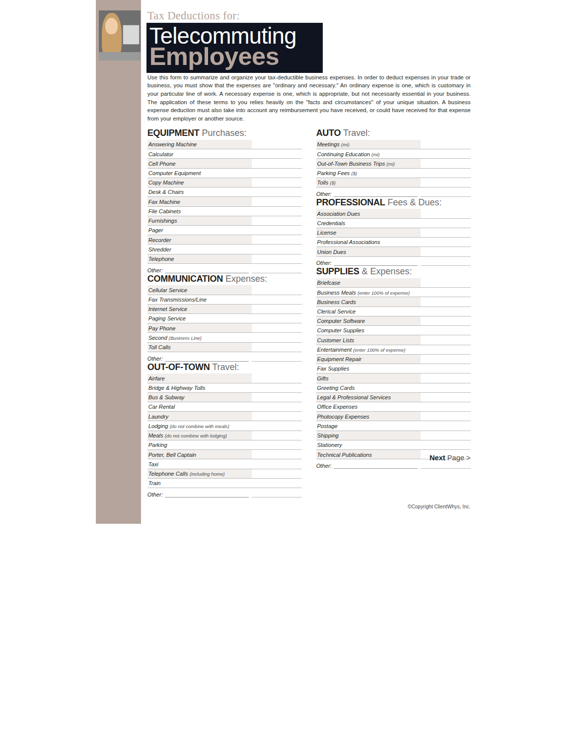Tax Deductions for:
Telecommuting
Employees
Use this form to summarize and organize your tax-deductible business expenses. In order to deduct expenses in your trade or business, you must show that the expenses are "ordinary and necessary." An ordinary expense is one, which is customary in your particular line of work. A necessary expense is one, which is appropriate, but not necessarily essential in your business. The application of these terms to you relies heavily on the "facts and circumstances" of your unique situation. A business expense deduction must also take into account any reimbursement you have received, or could have received for that expense from your employer or another source.
EQUIPMENT Purchases:
| Answering Machine | |
| Calculator | |
| Cell Phone | |
| Computer Equipment | |
| Copy Machine | |
| Desk & Chairs | |
| Fax Machine | |
| File Cabinets | |
| Furnishings | |
| Pager | |
| Recorder | |
| Shredder | |
| Telephone | |
Other:
COMMUNICATION Expenses:
| Cellular Service | |
| Fax Transmissions/Line | |
| Internet Service | |
| Paging Service | |
| Pay Phone | |
| Second (Business Line) | |
| Toll Calls | |
Other:
OUT-OF-TOWN Travel:
| Airfare | |
| Bridge & Highway Tolls | |
| Bus & Subway | |
| Car Rental | |
| Laundry | |
| Lodging (do not combine with meals) | |
| Meals (do not combine with lodging) | |
| Parking | |
| Porter, Bell Captain | |
| Taxi | |
| Telephone Calls (including home) | |
| Train | |
Other:
AUTO Travel:
| Meetings (mi) | |
| Continuing Education (mi) | |
| Out-of-Town Business Trips (mi) | |
| Parking Fees ($) | |
| Tolls ($) | |
Other:
PROFESSIONAL Fees & Dues:
| Association Dues | |
| Credentials | |
| License | |
| Professional Associations | |
| Union Dues | |
Other:
SUPPLIES & Expenses:
| Briefcase | |
| Business Meals (enter 100% of expense) | |
| Business Cards | |
| Clerical Service | |
| Computer Software | |
| Computer Supplies | |
| Customer Lists | |
| Entertainment (enter 100% of expense) | |
| Equipment Repair | |
| Fax Supplies | |
| Gifts | |
| Greeting Cards | |
| Legal & Professional Services | |
| Office Expenses | |
| Photocopy Expenses | |
| Postage | |
| Shipping | |
| Stationery | |
| Technical Publications | |
Other:
Next Page >
©Copyright ClientWhys, Inc.